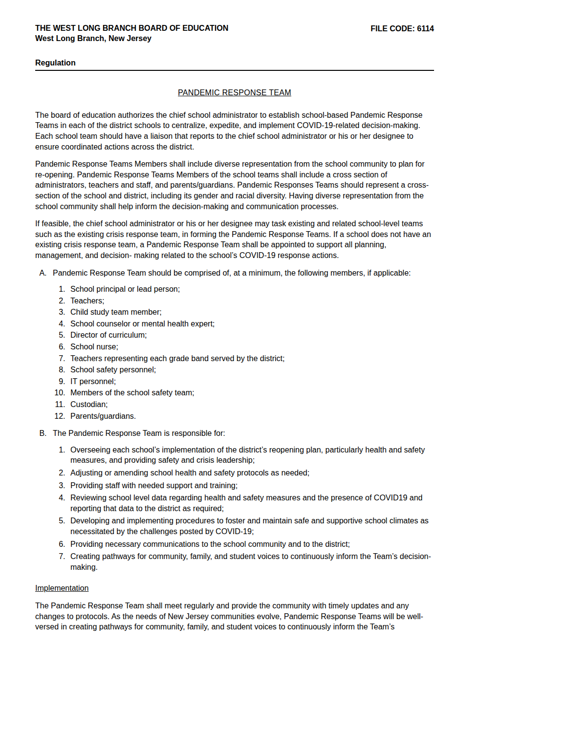THE WEST LONG BRANCH BOARD OF EDUCATION
West Long Branch, New Jersey
FILE CODE: 6114
Regulation
PANDEMIC RESPONSE TEAM
The board of education authorizes the chief school administrator to establish school-based Pandemic Response Teams in each of the district schools to centralize, expedite, and implement COVID-19-related decision-making. Each school team should have a liaison that reports to the chief school administrator or his or her designee to ensure coordinated actions across the district.
Pandemic Response Teams Members shall include diverse representation from the school community to plan for re-opening. Pandemic Response Teams Members of the school teams shall include a cross section of administrators, teachers and staff, and parents/guardians. Pandemic Responses Teams should represent a cross-section of the school and district, including its gender and racial diversity. Having diverse representation from the school community shall help inform the decision-making and communication processes.
If feasible, the chief school administrator or his or her designee may task existing and related school-level teams such as the existing crisis response team, in forming the Pandemic Response Teams. If a school does not have an existing crisis response team, a Pandemic Response Team shall be appointed to support all planning, management, and decision- making related to the school’s COVID-19 response actions.
Pandemic Response Team should be comprised of, at a minimum, the following members, if applicable:
School principal or lead person;
Teachers;
Child study team member;
School counselor or mental health expert;
Director of curriculum;
School nurse;
Teachers representing each grade band served by the district;
School safety personnel;
IT personnel;
Members of the school safety team;
Custodian;
Parents/guardians.
The Pandemic Response Team is responsible for:
Overseeing each school’s implementation of the district’s reopening plan, particularly health and safety measures, and providing safety and crisis leadership;
Adjusting or amending school health and safety protocols as needed;
Providing staff with needed support and training;
Reviewing school level data regarding health and safety measures and the presence of COVID19 and reporting that data to the district as required;
Developing and implementing procedures to foster and maintain safe and supportive school climates as necessitated by the challenges posted by COVID-19;
Providing necessary communications to the school community and to the district;
Creating pathways for community, family, and student voices to continuously inform the Team’s decision-making.
Implementation
The Pandemic Response Team shall meet regularly and provide the community with timely updates and any changes to protocols. As the needs of New Jersey communities evolve, Pandemic Response Teams will be well-versed in creating pathways for community, family, and student voices to continuously inform the Team’s